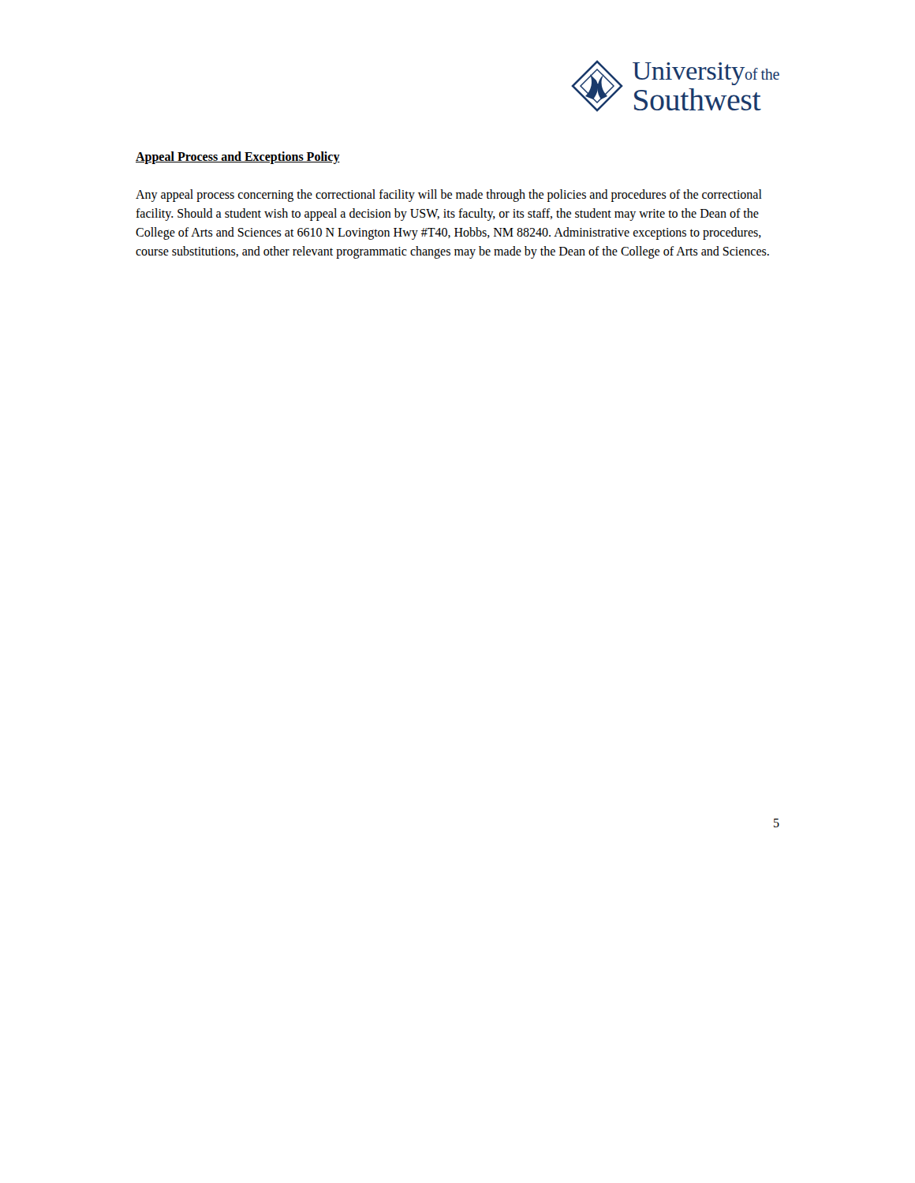Universityof the
Southwest
Appeal Process and Exceptions Policy
Any appeal process concerning the correctional facility will be made through the policies and procedures of the correctional facility. Should a student wish to appeal a decision by USW, its faculty, or its staff, the student may write to the Dean of the College of Arts and Sciences at 6610 N Lovington Hwy #T40, Hobbs, NM 88240. Administrative exceptions to procedures, course substitutions, and other relevant programmatic changes may be made by the Dean of the College of Arts and Sciences.
5